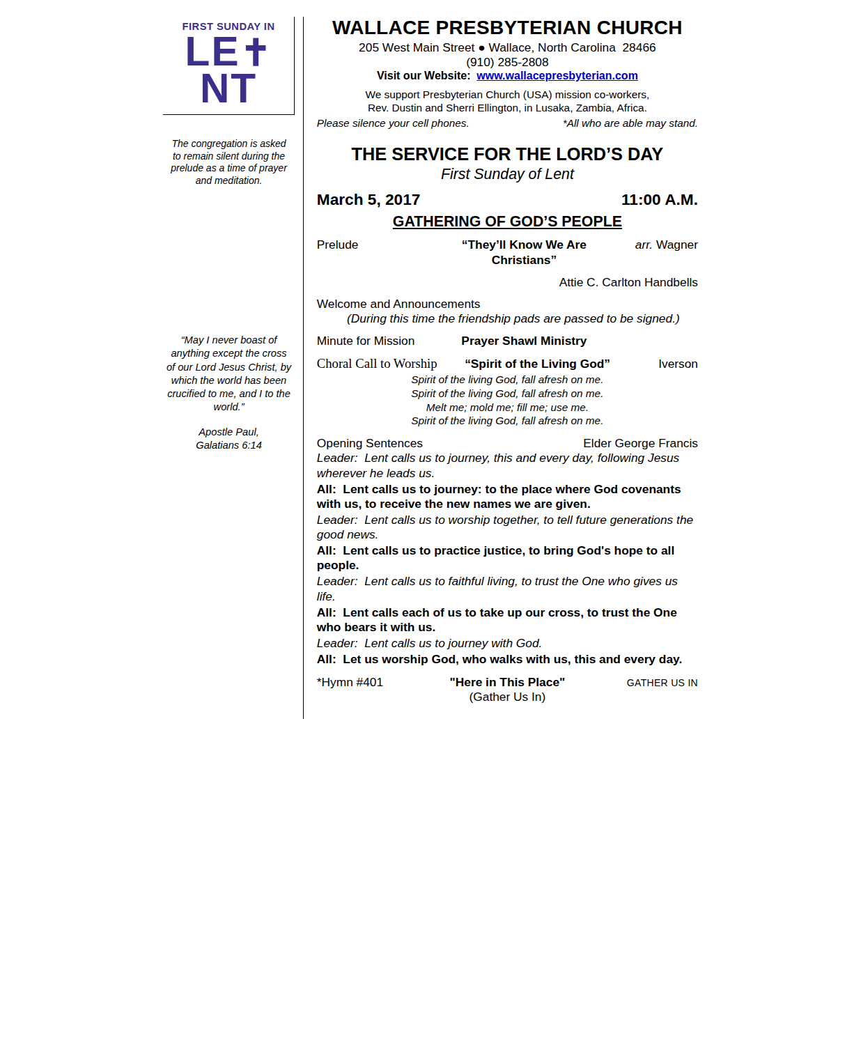FIRST SUNDAY IN LE✝NT
The congregation is asked to remain silent during the prelude as a time of prayer and meditation.
“May I never boast of anything except the cross of our Lord Jesus Christ, by which the world has been crucified to me, and I to the world.” Apostle Paul,
Galatians 6:14
WALLACE PRESBYTERIAN CHURCH
205 West Main Street ● Wallace, North Carolina 28466
(910) 285-2808
Visit our Website: www.wallacepresbyterian.com
We support Presbyterian Church (USA) mission co-workers,
Rev. Dustin and Sherri Ellington, in Lusaka, Zambia, Africa.
Please silence your cell phones. *All who are able may stand.
THE SERVICE FOR THE LORD’S DAY
First Sunday of Lent
March 5, 2017 11:00 A.M.
GATHERING OF GOD’S PEOPLE
Prelude “They’ll Know We Are Christians” arr. Wagner
Attie C. Carlton Handbells
Welcome and Announcements
(During this time the friendship pads are passed to be signed.)
Minute for Mission Prayer Shawl Ministry
Choral Call to Worship “Spirit of the Living God” Iverson
Spirit of the living God, fall afresh on me.
Spirit of the living God, fall afresh on me.
Melt me; mold me; fill me; use me.
Spirit of the living God, fall afresh on me.
Opening Sentences Elder George Francis
Leader: Lent calls us to journey, this and every day, following Jesus wherever he leads us.
All: Lent calls us to journey: to the place where God covenants with us, to receive the new names we are given.
Leader: Lent calls us to worship together, to tell future generations the good news.
All: Lent calls us to practice justice, to bring God's hope to all people.
Leader: Lent calls us to faithful living, to trust the One who gives us life.
All: Lent calls each of us to take up our cross, to trust the One who bears it with us.
Leader: Lent calls us to journey with God.
All: Let us worship God, who walks with us, this and every day.
*Hymn #401 "Here in This Place" GATHER US IN
(Gather Us In)